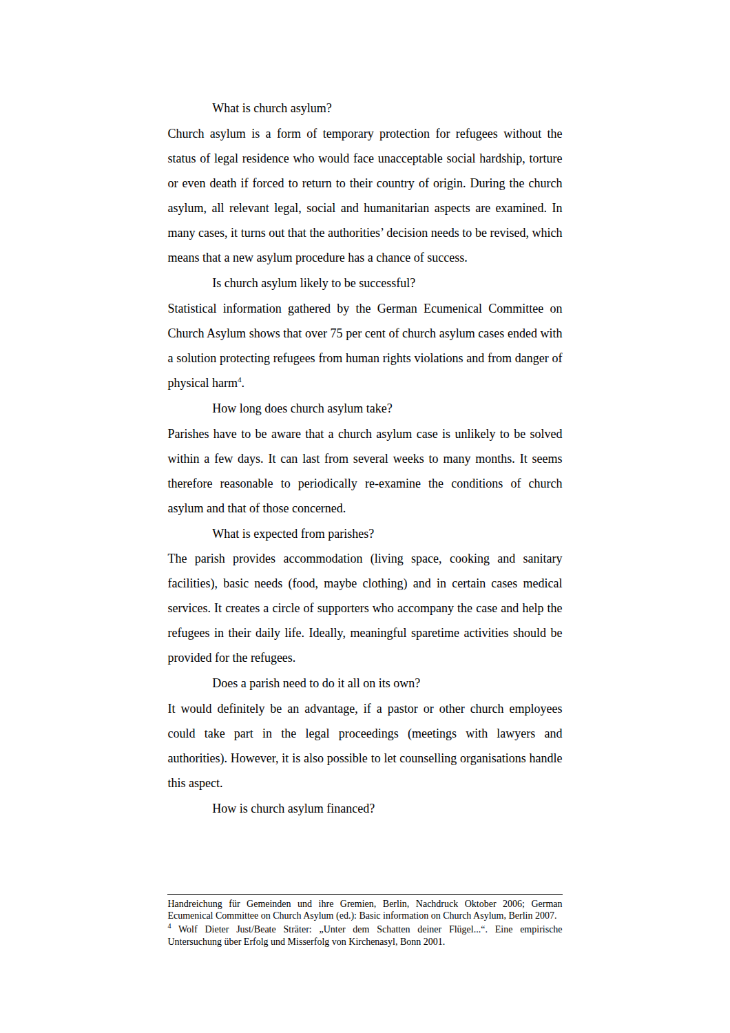What is church asylum?
Church asylum is a form of temporary protection for refugees without the status of legal residence who would face unacceptable social hardship, torture or even death if forced to return to their country of origin. During the church asylum, all relevant legal, social and humanitarian aspects are examined. In many cases, it turns out that the authorities’ decision needs to be revised, which means that a new asylum procedure has a chance of success.
Is church asylum likely to be successful?
Statistical information gathered by the German Ecumenical Committee on Church Asylum shows that over 75 per cent of church asylum cases ended with a solution protecting refugees from human rights violations and from danger of physical harm4.
How long does church asylum take?
Parishes have to be aware that a church asylum case is unlikely to be solved within a few days. It can last from several weeks to many months. It seems therefore reasonable to periodically re-examine the conditions of church asylum and that of those concerned.
What is expected from parishes?
The parish provides accommodation (living space, cooking and sanitary facilities), basic needs (food, maybe clothing) and in certain cases medical services. It creates a circle of supporters who accompany the case and help the refugees in their daily life. Ideally, meaningful sparetime activities should be provided for the refugees.
Does a parish need to do it all on its own?
It would definitely be an advantage, if a pastor or other church employees could take part in the legal proceedings (meetings with lawyers and authorities). However, it is also possible to let counselling organisations handle this aspect.
How is church asylum financed?
Handreichung für Gemeinden und ihre Gremien, Berlin, Nachdruck Oktober 2006; German Ecumenical Committee on Church Asylum (ed.): Basic information on Church Asylum, Berlin 2007.
4 Wolf Dieter Just/Beate Sträter: „Unter dem Schatten deiner Flügel...“. Eine empirische Untersuchung über Erfolg und Misserfolg von Kirchenasyl, Bonn 2001.